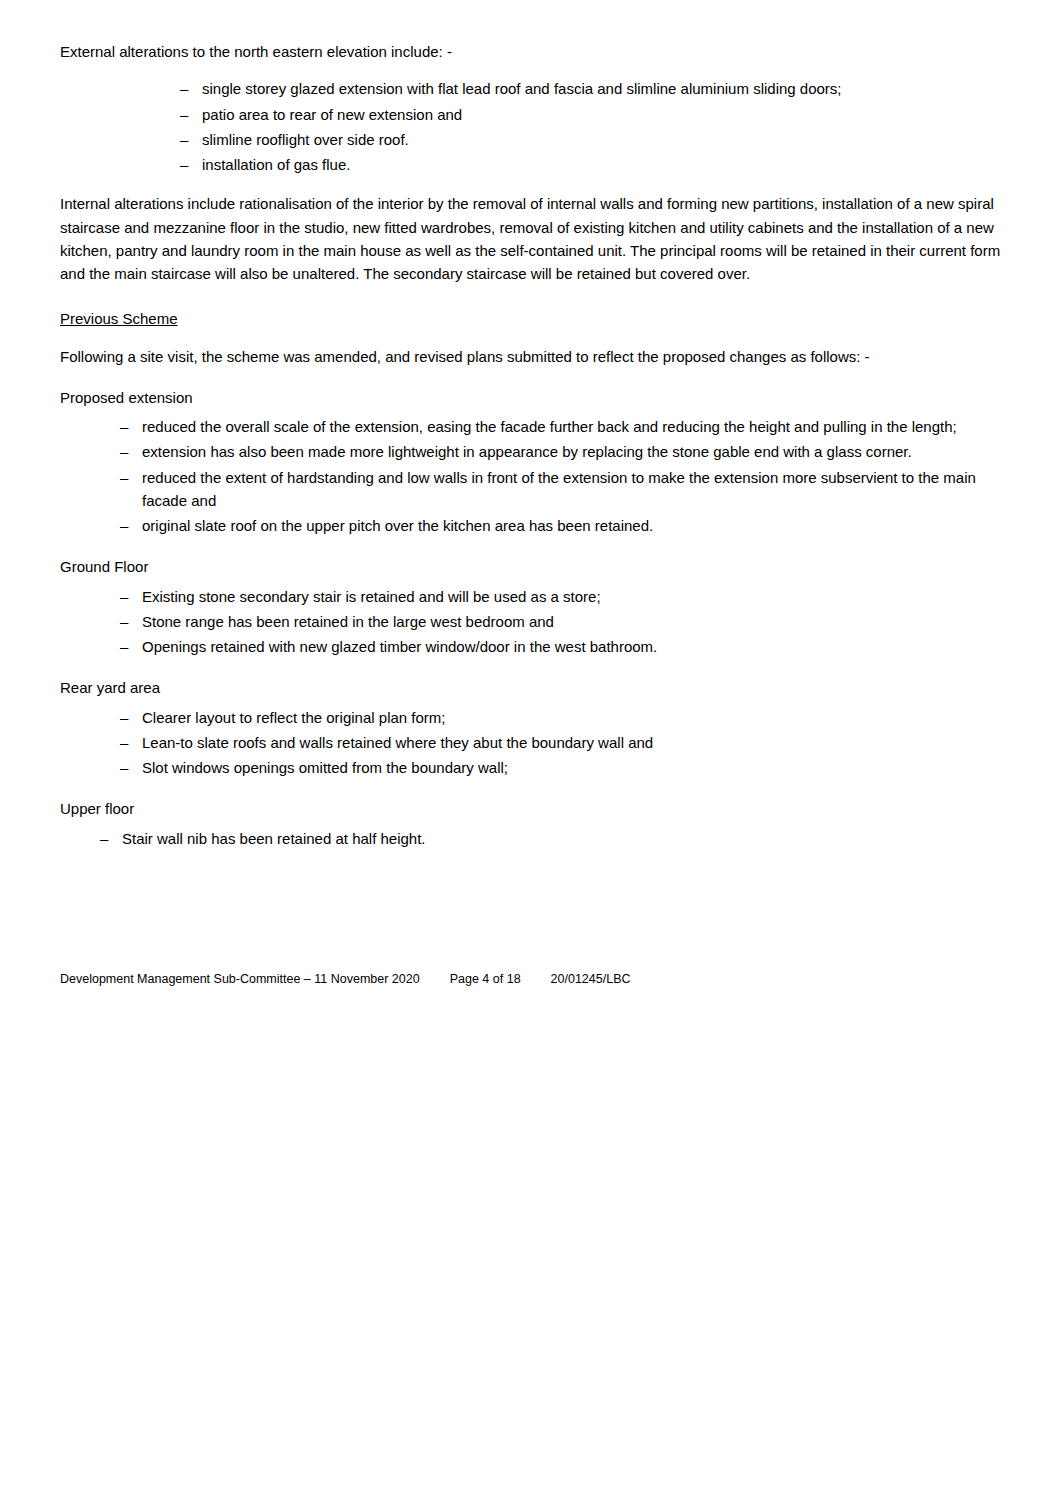External alterations to the north eastern elevation include: -
single storey glazed extension with flat lead roof and fascia and slimline aluminium sliding doors;
patio area to rear of new extension and
slimline rooflight over side roof.
installation of gas flue.
Internal alterations include rationalisation of the interior by the removal of internal walls and forming new partitions, installation of a new spiral staircase and mezzanine floor in the studio, new fitted wardrobes, removal of existing kitchen and utility cabinets and the installation of a new kitchen, pantry and laundry room in the main house as well as the self-contained unit. The principal rooms will be retained in their current form and the main staircase will also be unaltered. The secondary staircase will be retained but covered over.
Previous Scheme
Following a site visit, the scheme was amended, and revised plans submitted to reflect the proposed changes as follows: -
Proposed extension
reduced the overall scale of the extension, easing the facade further back and reducing the height and pulling in the length;
extension has also been made more lightweight in appearance by replacing the stone gable end with a glass corner.
reduced the extent of hardstanding and low walls in front of the extension to make the extension more subservient to the main facade and
original slate roof on the upper pitch over the kitchen area has been retained.
Ground Floor
Existing stone secondary stair is retained and will be used as a store;
Stone range has been retained in the large west bedroom and
Openings retained with new glazed timber window/door in the west bathroom.
Rear yard area
Clearer layout to reflect the original plan form;
Lean-to slate roofs and walls retained where they abut the boundary wall and
Slot windows openings omitted from the boundary wall;
Upper floor
Stair wall nib has been retained at half height.
Development Management Sub-Committee – 11 November 2020
Page 4 of 18
20/01245/LBC